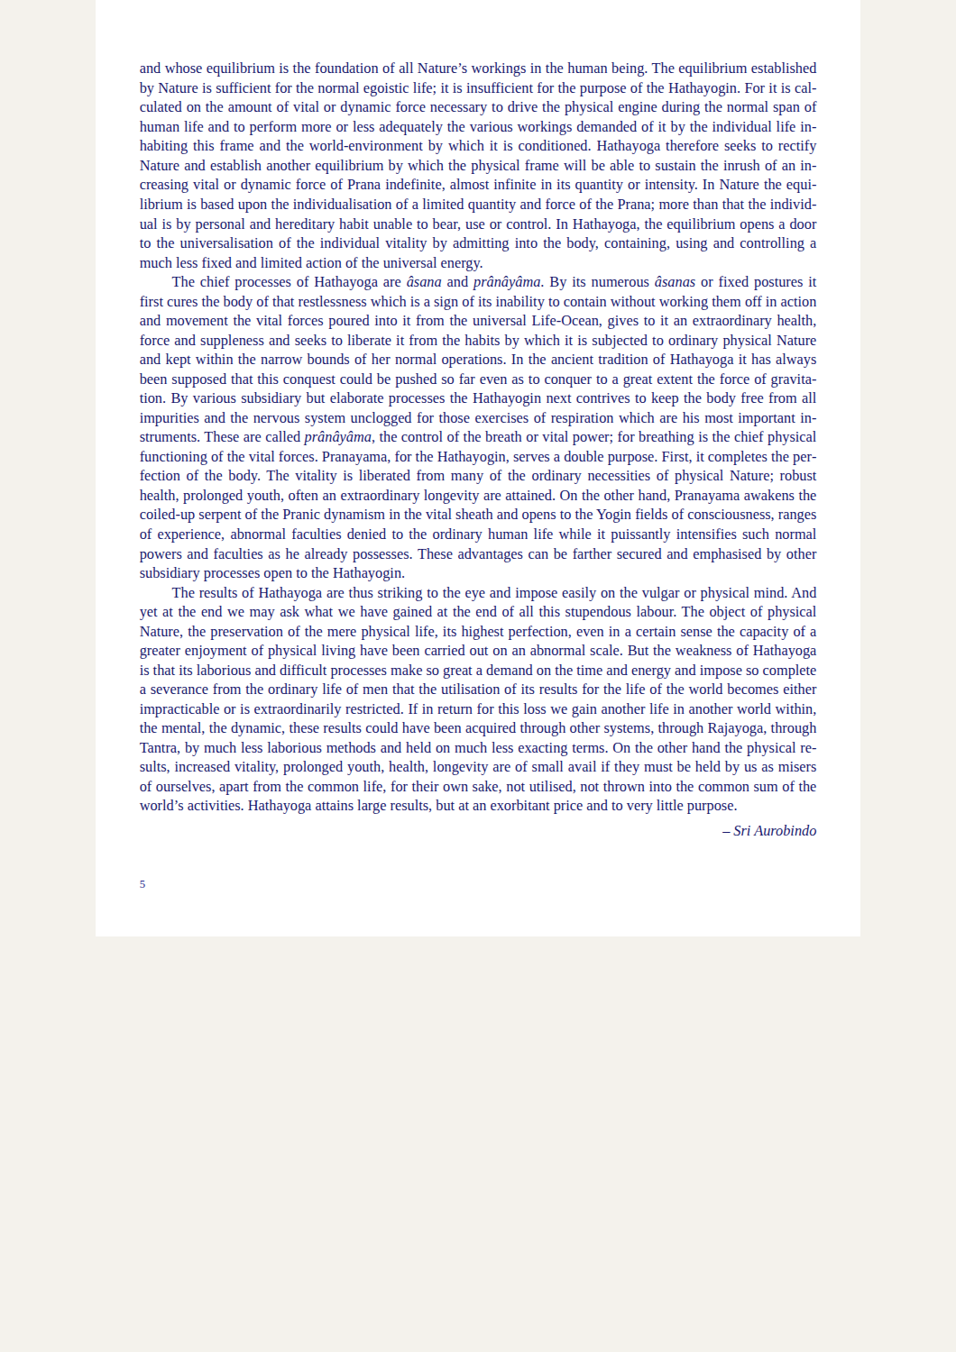and whose equilibrium is the foundation of all Nature’s workings in the human being. The equilibrium established by Nature is sufficient for the normal egoistic life; it is insufficient for the purpose of the Hathayogin. For it is calculated on the amount of vital or dynamic force necessary to drive the physical engine during the normal span of human life and to perform more or less adequately the various workings demanded of it by the individual life inhabiting this frame and the world-environment by which it is conditioned. Hathayoga therefore seeks to rectify Nature and establish another equilibrium by which the physical frame will be able to sustain the inrush of an increasing vital or dynamic force of Prana indefinite, almost infinite in its quantity or intensity. In Nature the equilibrium is based upon the individualisation of a limited quantity and force of the Prana; more than that the individual is by personal and hereditary habit unable to bear, use or control. In Hathayoga, the equilibrium opens a door to the universalisation of the individual vitality by admitting into the body, containing, using and controlling a much less fixed and limited action of the universal energy.
The chief processes of Hathayoga are âsana and prânâyâma. By its numerous âsanas or fixed postures it first cures the body of that restlessness which is a sign of its inability to contain without working them off in action and movement the vital forces poured into it from the universal Life-Ocean, gives to it an extraordinary health, force and suppleness and seeks to liberate it from the habits by which it is subjected to ordinary physical Nature and kept within the narrow bounds of her normal operations. In the ancient tradition of Hathayoga it has always been supposed that this conquest could be pushed so far even as to conquer to a great extent the force of gravitation. By various subsidiary but elaborate processes the Hathayogin next contrives to keep the body free from all impurities and the nervous system unclogged for those exercises of respiration which are his most important instruments. These are called prânâyâma, the control of the breath or vital power; for breathing is the chief physical functioning of the vital forces. Pranayama, for the Hathayogin, serves a double purpose. First, it completes the perfection of the body. The vitality is liberated from many of the ordinary necessities of physical Nature; robust health, prolonged youth, often an extraordinary longevity are attained. On the other hand, Pranayama awakens the coiled-up serpent of the Pranic dynamism in the vital sheath and opens to the Yogin fields of consciousness, ranges of experience, abnormal faculties denied to the ordinary human life while it puissantly intensifies such normal powers and faculties as he already possesses. These advantages can be farther secured and emphasised by other subsidiary processes open to the Hathayogin.
The results of Hathayoga are thus striking to the eye and impose easily on the vulgar or physical mind. And yet at the end we may ask what we have gained at the end of all this stupendous labour. The object of physical Nature, the preservation of the mere physical life, its highest perfection, even in a certain sense the capacity of a greater enjoyment of physical living have been carried out on an abnormal scale. But the weakness of Hathayoga is that its laborious and difficult processes make so great a demand on the time and energy and impose so complete a severance from the ordinary life of men that the utilisation of its results for the life of the world becomes either impracticable or is extraordinarily restricted. If in return for this loss we gain another life in another world within, the mental, the dynamic, these results could have been acquired through other systems, through Rajayoga, through Tantra, by much less laborious methods and held on much less exacting terms. On the other hand the physical results, increased vitality, prolonged youth, health, longevity are of small avail if they must be held by us as misers of ourselves, apart from the common life, for their own sake, not utilised, not thrown into the common sum of the world’s activities. Hathayoga attains large results, but at an exorbitant price and to very little purpose.
– Sri Aurobindo
5